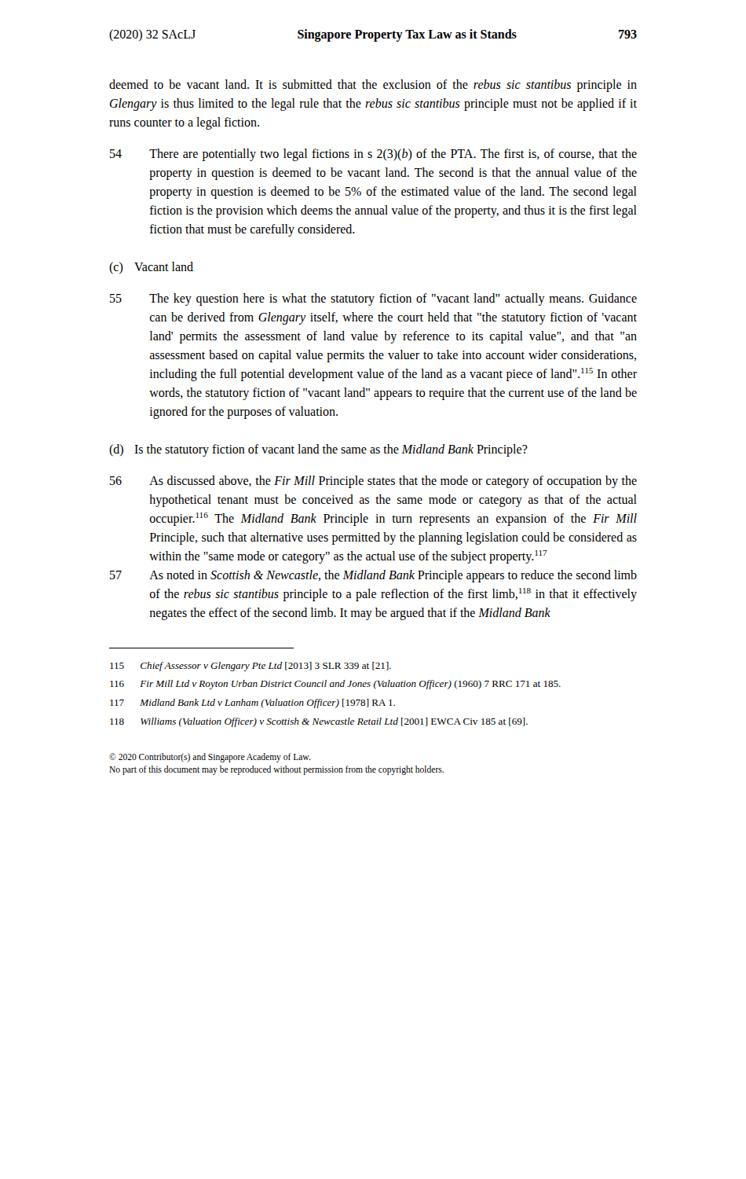(2020) 32 SAcLJ Singapore Property Tax Law as it Stands 793
deemed to be vacant land. It is submitted that the exclusion of the rebus sic stantibus principle in Glengary is thus limited to the legal rule that the rebus sic stantibus principle must not be applied if it runs counter to a legal fiction.
54
There are potentially two legal fictions in s 2(3)(b) of the PTA. The first is, of course, that the property in question is deemed to be vacant land. The second is that the annual value of the property in question is deemed to be 5% of the estimated value of the land. The second legal fiction is the provision which deems the annual value of the property, and thus it is the first legal fiction that must be carefully considered.
(c) Vacant land
55
The key question here is what the statutory fiction of "vacant land" actually means. Guidance can be derived from Glengary itself, where the court held that "the statutory fiction of 'vacant land' permits the assessment of land value by reference to its capital value", and that "an assessment based on capital value permits the valuer to take into account wider considerations, including the full potential development value of the land as a vacant piece of land".115 In other words, the statutory fiction of "vacant land" appears to require that the current use of the land be ignored for the purposes of valuation.
(d) Is the statutory fiction of vacant land the same as the Midland Bank Principle?
56
As discussed above, the Fir Mill Principle states that the mode or category of occupation by the hypothetical tenant must be conceived as the same mode or category as that of the actual occupier.116 The Midland Bank Principle in turn represents an expansion of the Fir Mill Principle, such that alternative uses permitted by the planning legislation could be considered as within the "same mode or category" as the actual use of the subject property.117
57
As noted in Scottish & Newcastle, the Midland Bank Principle appears to reduce the second limb of the rebus sic stantibus principle to a pale reflection of the first limb,118 in that it effectively negates the effect of the second limb. It may be argued that if the Midland Bank
115 Chief Assessor v Glengary Pte Ltd [2013] 3 SLR 339 at [21].
116 Fir Mill Ltd v Royton Urban District Council and Jones (Valuation Officer) (1960) 7 RRC 171 at 185.
117 Midland Bank Ltd v Lanham (Valuation Officer) [1978] RA 1.
118 Williams (Valuation Officer) v Scottish & Newcastle Retail Ltd [2001] EWCA Civ 185 at [69].
© 2020 Contributor(s) and Singapore Academy of Law.
No part of this document may be reproduced without permission from the copyright holders.